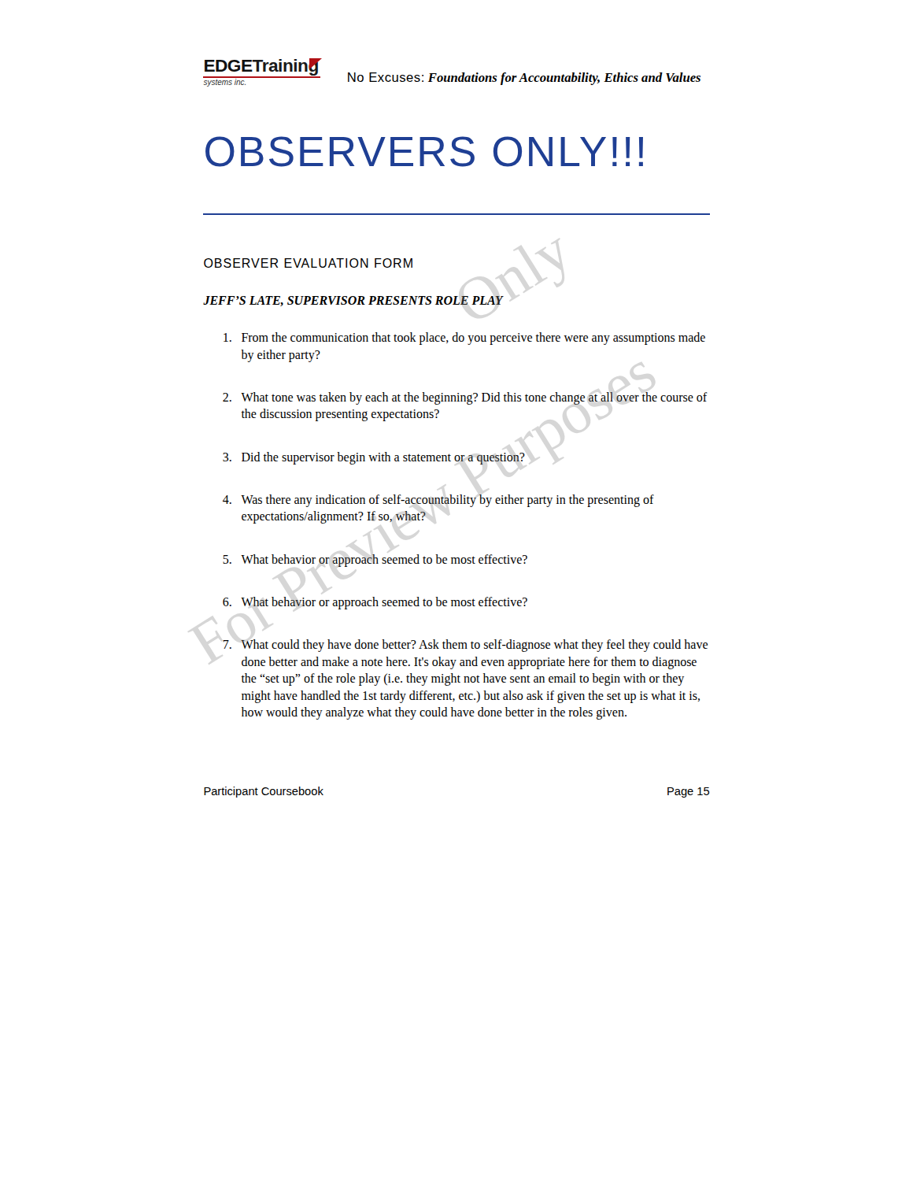EDGETraining
systems inc.
No Excuses: Foundations for Accountability, Ethics and Values
OBSERVERS ONLY!!!
OBSERVER EVALUATION FORM
JEFF’S LATE, SUPERVISOR PRESENTS ROLE PLAY
From the communication that took place, do you perceive there were any assumptions made by either party?
What tone was taken by each at the beginning? Did this tone change at all over the course of the discussion presenting expectations?
Did the supervisor begin with a statement or a question?
Was there any indication of self-accountability by either party in the presenting of expectations/alignment? If so, what?
What behavior or approach seemed to be most effective?
What behavior or approach seemed to be most effective?
What could they have done better? Ask them to self-diagnose what they feel they could have done better and make a note here. It's okay and even appropriate here for them to diagnose the “set up” of the role play (i.e. they might not have sent an email to begin with or they might have handled the 1st tardy different, etc.) but also ask if given the set up is what it is, how would they analyze what they could have done better in the roles given.
Participant Coursebook
Page 15
Only For Preview Purposes